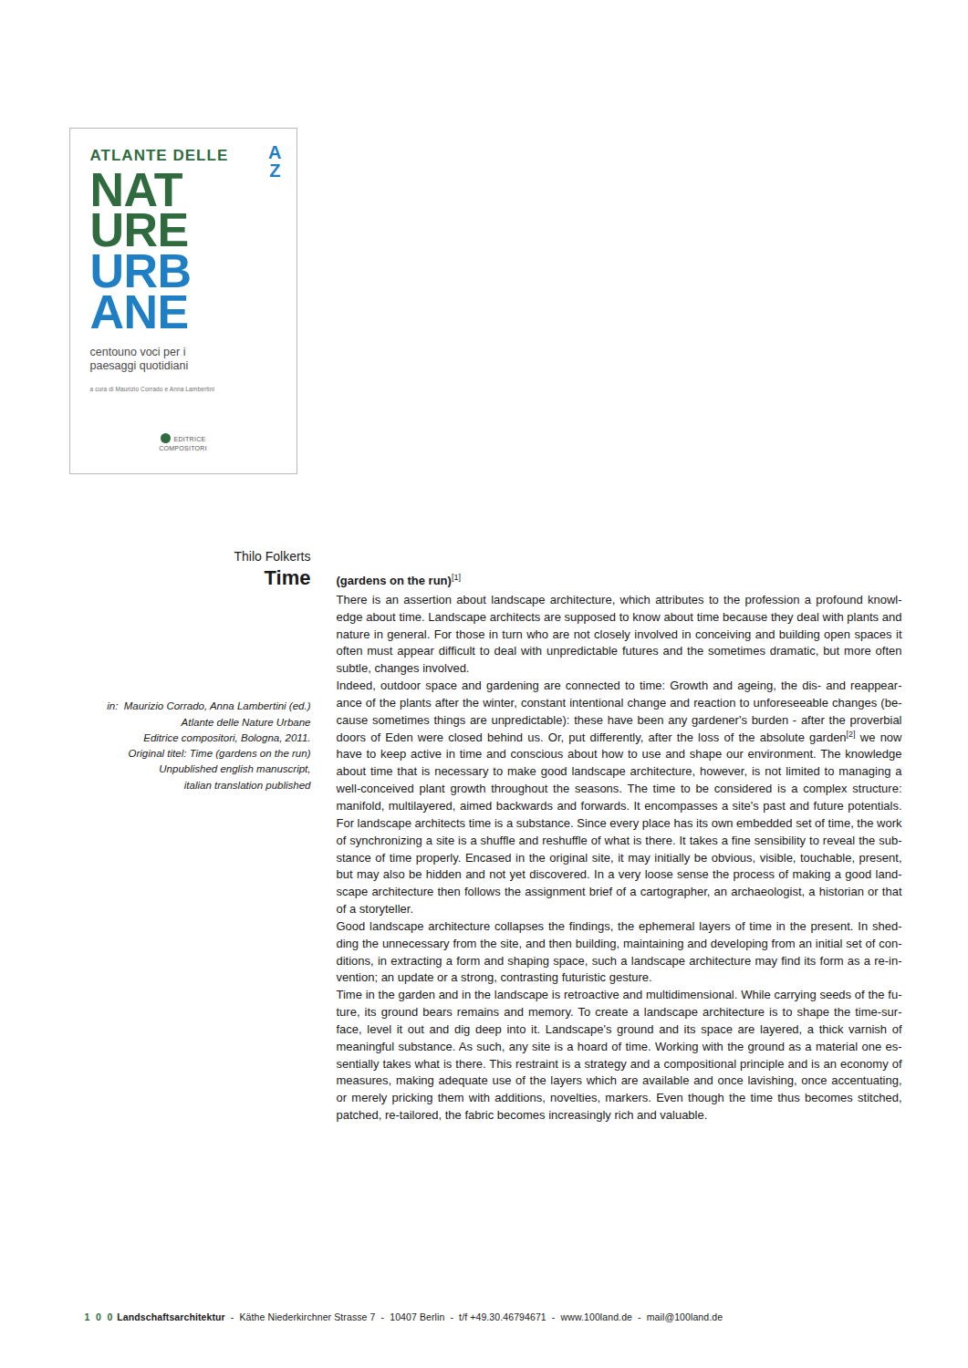AZ
ATLANTE DELLE
NAT
URE
URB
ANE
centouno voci per i
paesaggi quotidiani
a cura di Maurizio Corrado e Anna Lambertini
EDITRICE
COMPOSITORI
Thilo Folkerts
Time
in: Maurizio Corrado, Anna Lambertini (ed.)
Atlante delle Nature Urbane
Editrice compositori, Bologna, 2011.
Original titel: Time (gardens on the run)
Unpublished english manuscript,
italian translation published
(gardens on the run)[1]
There is an assertion about landscape architecture, which attributes to the profession a profound knowledge about time. Landscape architects are supposed to know about time because they deal with plants and nature in general. For those in turn who are not closely involved in conceiving and building open spaces it often must appear difficult to deal with unpredictable futures and the sometimes dramatic, but more often subtle, changes involved.
Indeed, outdoor space and gardening are connected to time: Growth and ageing, the dis- and reappearance of the plants after the winter, constant intentional change and reaction to unforeseeable changes (because sometimes things are unpredictable): these have been any gardener's burden - after the proverbial doors of Eden were closed behind us. Or, put differently, after the loss of the absolute garden[2] we now have to keep active in time and conscious about how to use and shape our environment. The knowledge about time that is necessary to make good landscape architecture, however, is not limited to managing a well-conceived plant growth throughout the seasons. The time to be considered is a complex structure: manifold, multilayered, aimed backwards and forwards. It encompasses a site's past and future potentials. For landscape architects time is a substance. Since every place has its own embedded set of time, the work of synchronizing a site is a shuffle and reshuffle of what is there. It takes a fine sensibility to reveal the substance of time properly. Encased in the original site, it may initially be obvious, visible, touchable, present, but may also be hidden and not yet discovered. In a very loose sense the process of making a good landscape architecture then follows the assignment brief of a cartographer, an archaeologist, a historian or that of a storyteller.
Good landscape architecture collapses the findings, the ephemeral layers of time in the present. In shedding the unnecessary from the site, and then building, maintaining and developing from an initial set of conditions, in extracting a form and shaping space, such a landscape architecture may find its form as a re-invention; an update or a strong, contrasting futuristic gesture.
Time in the garden and in the landscape is retroactive and multidimensional. While carrying seeds of the future, its ground bears remains and memory. To create a landscape architecture is to shape the time-surface, level it out and dig deep into it. Landscape's ground and its space are layered, a thick varnish of meaningful substance. As such, any site is a hoard of time. Working with the ground as a material one essentially takes what is there. This restraint is a strategy and a compositional principle and is an economy of measures, making adequate use of the layers which are available and once lavishing, once accentuating, or merely pricking them with additions, novelties, markers. Even though the time thus becomes stitched, patched, re-tailored, the fabric becomes increasingly rich and valuable.
1 0 0 Landschaftsarchitektur - Käthe Niederkirchner Strasse 7 - 10407 Berlin - t/f +49.30.46794671 - www.100land.de - mail@100land.de